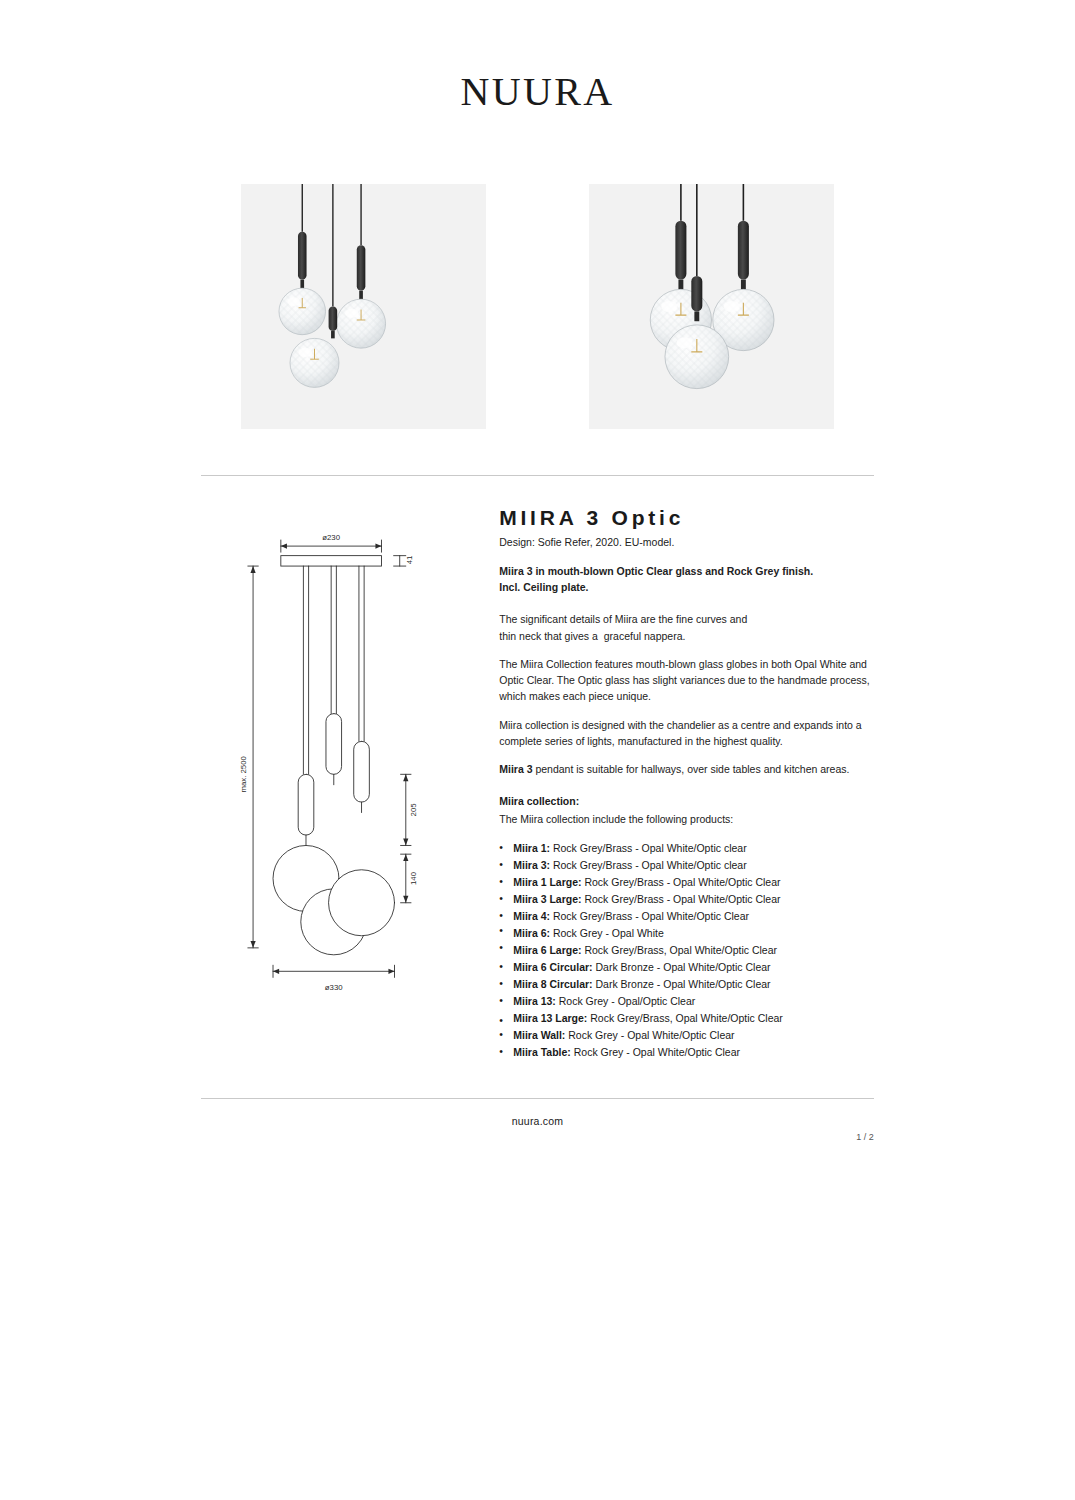NUURA
ø230 41 max. 2500 205 140 ø330
MIIRA 3 Optic
Design: Sofie Refer, 2020. EU-model.
Miira 3 in mouth-blown Optic Clear glass and Rock Grey finish.
Incl. Ceiling plate.
The significant details of Miira are the fine curves and
thin neck that gives a graceful nappera.
The Miira Collection features mouth-blown glass globes in both Opal White and Optic Clear. The Optic glass has slight variances due to the handmade process, which makes each piece unique.
Miira collection is designed with the chandelier as a centre and expands into a complete series of lights, manufactured in the highest quality.
Miira 3 pendant is suitable for hallways, over side tables and kitchen areas.
Miira collection:
The Miira collection include the following products:
Miira 1: Rock Grey/Brass - Opal White/Optic clear
Miira 3: Rock Grey/Brass - Opal White/Optic clear
Miira 1 Large: Rock Grey/Brass - Opal White/Optic Clear
Miira 3 Large: Rock Grey/Brass - Opal White/Optic Clear
Miira 4: Rock Grey/Brass - Opal White/Optic Clear
Miira 6: Rock Grey - Opal White
Miira 6 Large: Rock Grey/Brass, Opal White/Optic Clear
Miira 6 Circular: Dark Bronze - Opal White/Optic Clear
Miira 8 Circular: Dark Bronze - Opal White/Optic Clear
Miira 13: Rock Grey - Opal/Optic Clear
Miira 13 Large: Rock Grey/Brass, Opal White/Optic Clear
Miira Wall: Rock Grey - Opal White/Optic Clear
Miira Table: Rock Grey - Opal White/Optic Clear
nuura.com
1 / 2